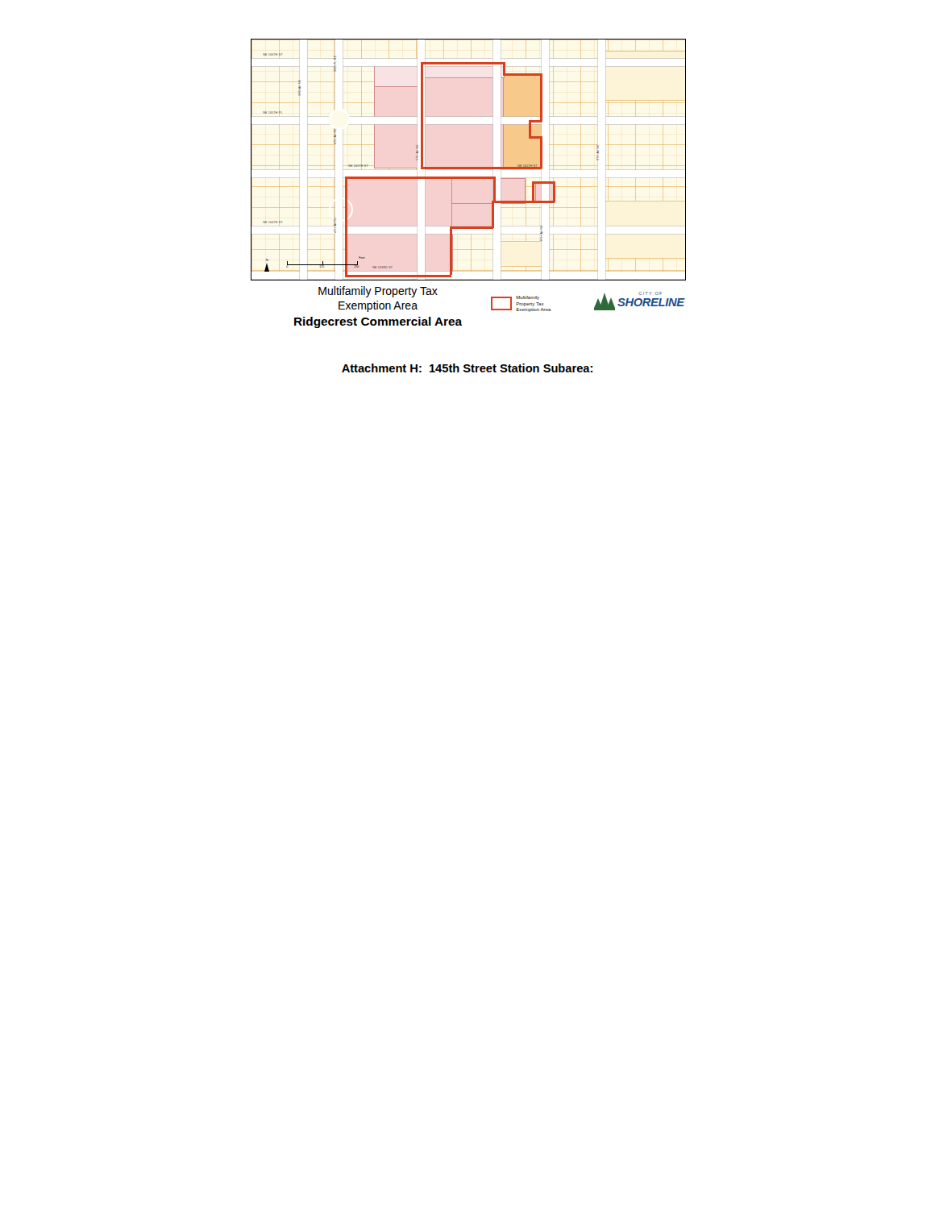NE 166TH ST NE 165TH PL NE 165TH ST NE 165TH ST NE 164TH ST NE 163RD ST 3RD AV NE 3RD PL NE 4TH AV NE 4TH AV NE 5TH AV NE 6TH AV NE 8TH AV NE
N
Feet
0 125 250
Multifamily Property Tax
Exemption Area
Ridgecrest Commercial Area
Multifamily
Property Tax
Exemption Area
CITY OF
SHORELINE
Attachment H: 145th Street Station Subarea: